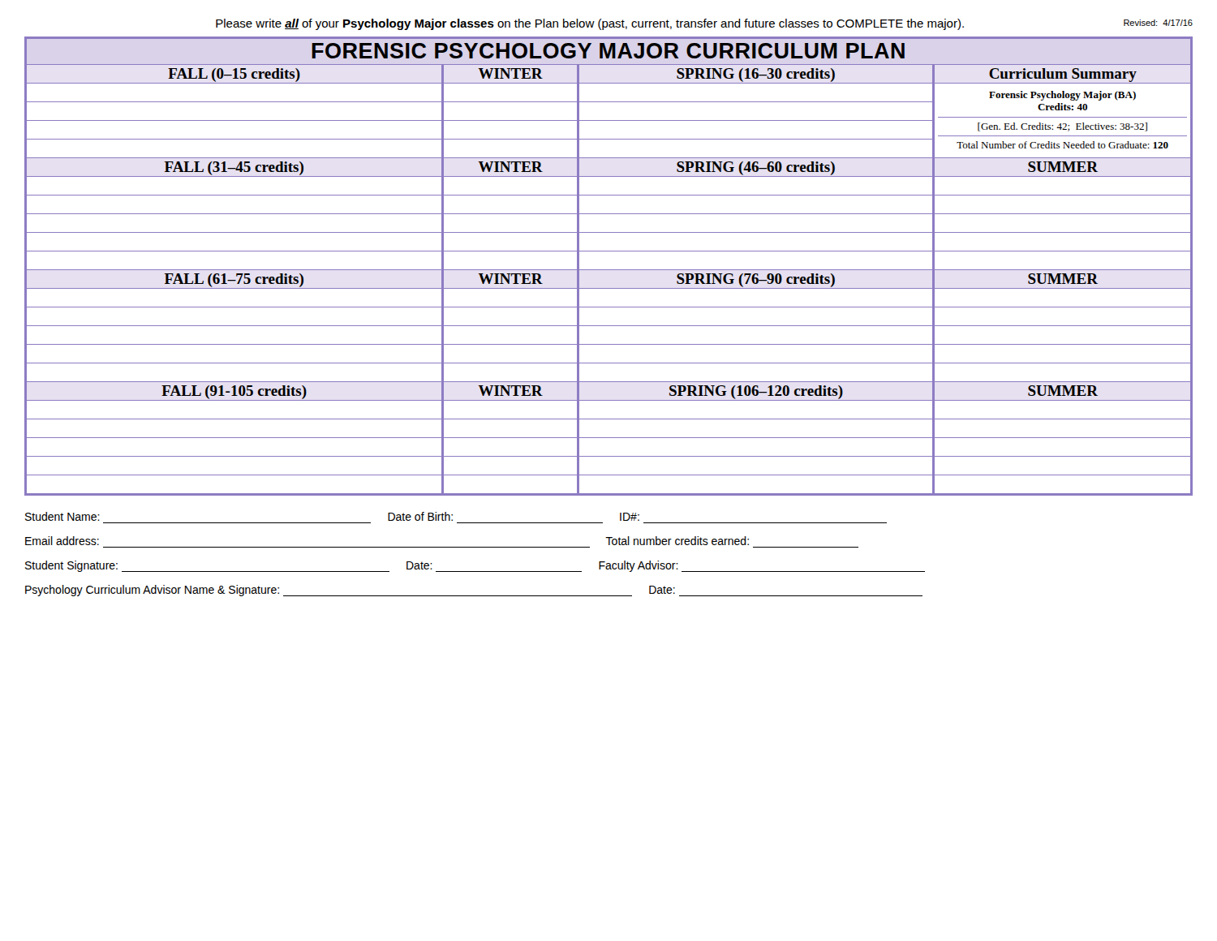Please write all of your Psychology Major classes on the Plan below (past, current, transfer and future classes to COMPLETE the major).
Revised: 4/17/16
| FORENSIC PSYCHOLOGY MAJOR CURRICULUM PLAN |
| --- |
| FALL (0–15 credits) | WINTER | SPRING (16–30 credits) | Curriculum Summary |
| | | | Forensic Psychology Major (BA) Credits: 40 [Gen. Ed. Credits: 42; Electives: 38-32] Total Number of Credits Needed to Graduate: 120 |
| FALL (31–45 credits) | WINTER | SPRING (46–60 credits) | SUMMER |
| FALL (61–75 credits) | WINTER | SPRING (76–90 credits) | SUMMER |
| FALL (91-105 credits) | WINTER | SPRING (106–120 credits) | SUMMER |
Student Name:
Date of Birth:
ID#:
Email address:
Total number credits earned:
Student Signature:
Date:
Faculty Advisor:
Psychology Curriculum Advisor Name & Signature:
Date: